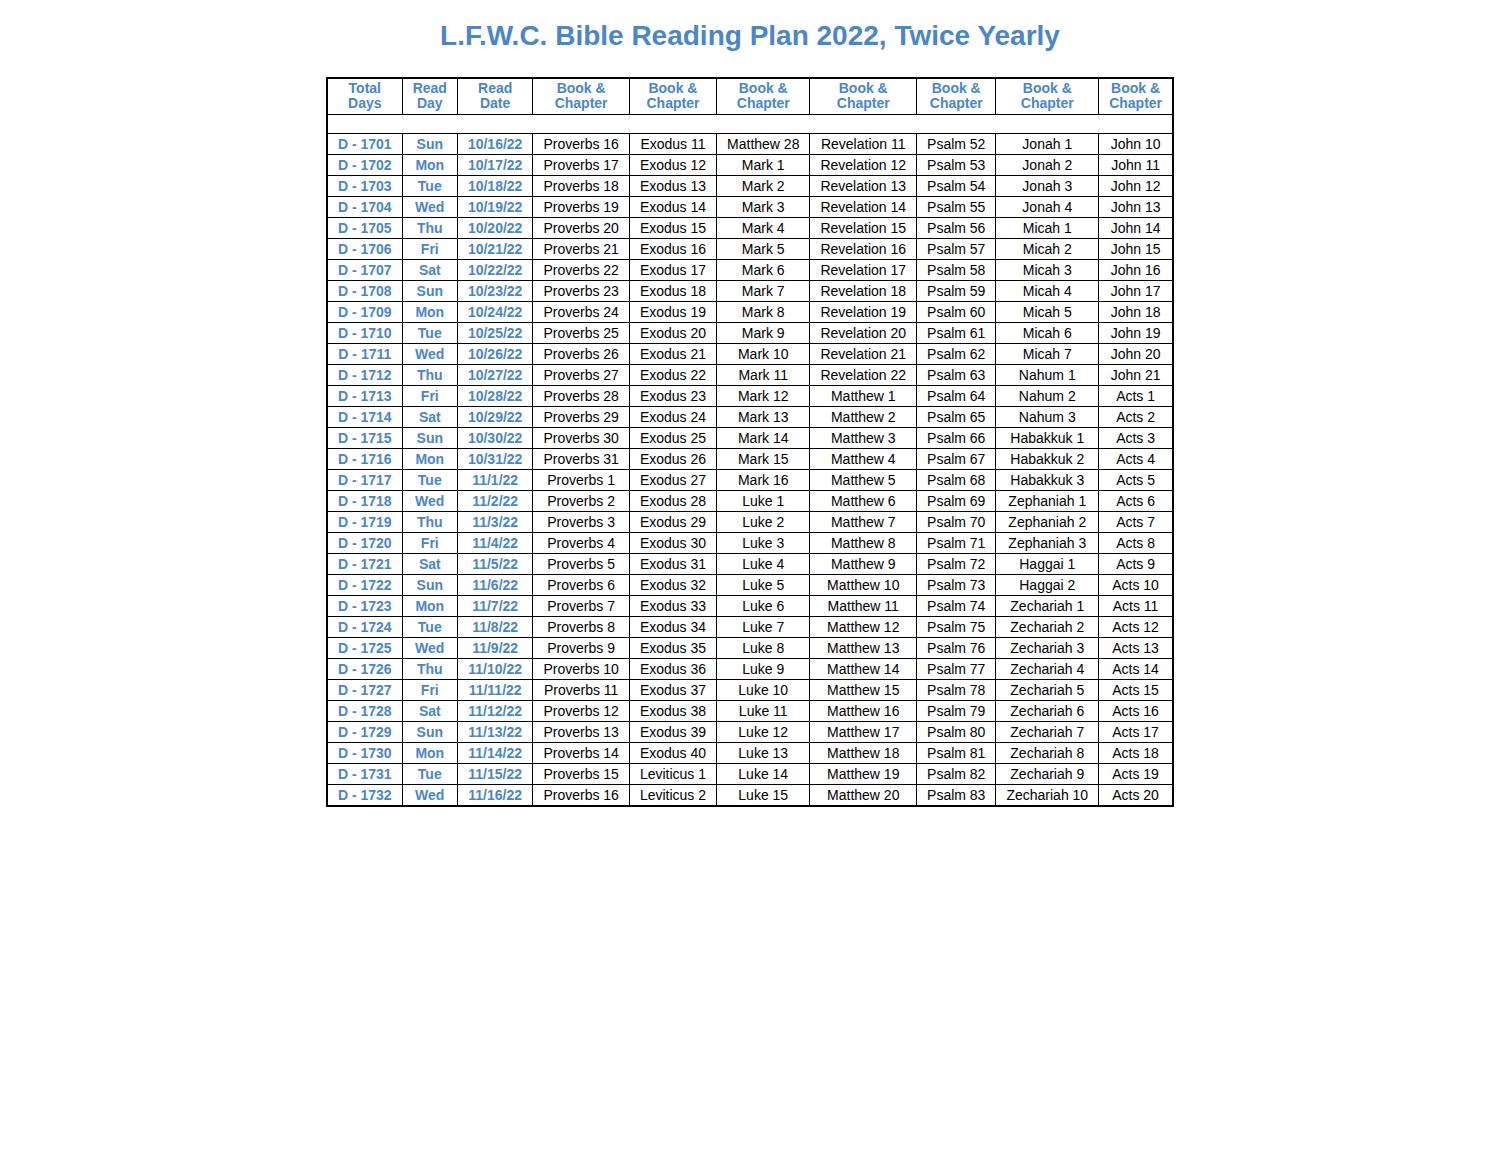L.F.W.C. Bible Reading Plan 2022, Twice Yearly
| Total Days | Read Day | Read Date | Book & Chapter | Book & Chapter | Book & Chapter | Book & Chapter | Book & Chapter | Book & Chapter | Book & Chapter |
| --- | --- | --- | --- | --- | --- | --- | --- | --- | --- |
| D - 1701 | Sun | 10/16/22 | Proverbs 16 | Exodus 11 | Matthew 28 | Revelation 11 | Psalm 52 | Jonah 1 | John 10 |
| D - 1702 | Mon | 10/17/22 | Proverbs 17 | Exodus 12 | Mark 1 | Revelation 12 | Psalm 53 | Jonah 2 | John 11 |
| D - 1703 | Tue | 10/18/22 | Proverbs 18 | Exodus 13 | Mark 2 | Revelation 13 | Psalm 54 | Jonah 3 | John 12 |
| D - 1704 | Wed | 10/19/22 | Proverbs 19 | Exodus 14 | Mark 3 | Revelation 14 | Psalm 55 | Jonah 4 | John 13 |
| D - 1705 | Thu | 10/20/22 | Proverbs 20 | Exodus 15 | Mark 4 | Revelation 15 | Psalm 56 | Micah 1 | John 14 |
| D - 1706 | Fri | 10/21/22 | Proverbs 21 | Exodus 16 | Mark 5 | Revelation 16 | Psalm 57 | Micah 2 | John 15 |
| D - 1707 | Sat | 10/22/22 | Proverbs 22 | Exodus 17 | Mark 6 | Revelation 17 | Psalm 58 | Micah 3 | John 16 |
| D - 1708 | Sun | 10/23/22 | Proverbs 23 | Exodus 18 | Mark 7 | Revelation 18 | Psalm 59 | Micah 4 | John 17 |
| D - 1709 | Mon | 10/24/22 | Proverbs 24 | Exodus 19 | Mark 8 | Revelation 19 | Psalm 60 | Micah 5 | John 18 |
| D - 1710 | Tue | 10/25/22 | Proverbs 25 | Exodus 20 | Mark 9 | Revelation 20 | Psalm 61 | Micah 6 | John 19 |
| D - 1711 | Wed | 10/26/22 | Proverbs 26 | Exodus 21 | Mark 10 | Revelation 21 | Psalm 62 | Micah 7 | John 20 |
| D - 1712 | Thu | 10/27/22 | Proverbs 27 | Exodus 22 | Mark 11 | Revelation 22 | Psalm 63 | Nahum 1 | John 21 |
| D - 1713 | Fri | 10/28/22 | Proverbs 28 | Exodus 23 | Mark 12 | Matthew 1 | Psalm 64 | Nahum 2 | Acts 1 |
| D - 1714 | Sat | 10/29/22 | Proverbs 29 | Exodus 24 | Mark 13 | Matthew 2 | Psalm 65 | Nahum 3 | Acts 2 |
| D - 1715 | Sun | 10/30/22 | Proverbs 30 | Exodus 25 | Mark 14 | Matthew 3 | Psalm 66 | Habakkuk 1 | Acts 3 |
| D - 1716 | Mon | 10/31/22 | Proverbs 31 | Exodus 26 | Mark 15 | Matthew 4 | Psalm 67 | Habakkuk 2 | Acts 4 |
| D - 1717 | Tue | 11/1/22 | Proverbs 1 | Exodus 27 | Mark 16 | Matthew 5 | Psalm 68 | Habakkuk 3 | Acts 5 |
| D - 1718 | Wed | 11/2/22 | Proverbs 2 | Exodus 28 | Luke 1 | Matthew 6 | Psalm 69 | Zephaniah 1 | Acts 6 |
| D - 1719 | Thu | 11/3/22 | Proverbs 3 | Exodus 29 | Luke 2 | Matthew 7 | Psalm 70 | Zephaniah 2 | Acts 7 |
| D - 1720 | Fri | 11/4/22 | Proverbs 4 | Exodus 30 | Luke 3 | Matthew 8 | Psalm 71 | Zephaniah 3 | Acts 8 |
| D - 1721 | Sat | 11/5/22 | Proverbs 5 | Exodus 31 | Luke 4 | Matthew 9 | Psalm 72 | Haggai 1 | Acts 9 |
| D - 1722 | Sun | 11/6/22 | Proverbs 6 | Exodus 32 | Luke 5 | Matthew 10 | Psalm 73 | Haggai 2 | Acts 10 |
| D - 1723 | Mon | 11/7/22 | Proverbs 7 | Exodus 33 | Luke 6 | Matthew 11 | Psalm 74 | Zechariah 1 | Acts 11 |
| D - 1724 | Tue | 11/8/22 | Proverbs 8 | Exodus 34 | Luke 7 | Matthew 12 | Psalm 75 | Zechariah 2 | Acts 12 |
| D - 1725 | Wed | 11/9/22 | Proverbs 9 | Exodus 35 | Luke 8 | Matthew 13 | Psalm 76 | Zechariah 3 | Acts 13 |
| D - 1726 | Thu | 11/10/22 | Proverbs 10 | Exodus 36 | Luke 9 | Matthew 14 | Psalm 77 | Zechariah 4 | Acts 14 |
| D - 1727 | Fri | 11/11/22 | Proverbs 11 | Exodus 37 | Luke 10 | Matthew 15 | Psalm 78 | Zechariah 5 | Acts 15 |
| D - 1728 | Sat | 11/12/22 | Proverbs 12 | Exodus 38 | Luke 11 | Matthew 16 | Psalm 79 | Zechariah 6 | Acts 16 |
| D - 1729 | Sun | 11/13/22 | Proverbs 13 | Exodus 39 | Luke 12 | Matthew 17 | Psalm 80 | Zechariah 7 | Acts 17 |
| D - 1730 | Mon | 11/14/22 | Proverbs 14 | Exodus 40 | Luke 13 | Matthew 18 | Psalm 81 | Zechariah 8 | Acts 18 |
| D - 1731 | Tue | 11/15/22 | Proverbs 15 | Leviticus 1 | Luke 14 | Matthew 19 | Psalm 82 | Zechariah 9 | Acts 19 |
| D - 1732 | Wed | 11/16/22 | Proverbs 16 | Leviticus 2 | Luke 15 | Matthew 20 | Psalm 83 | Zechariah 10 | Acts 20 |